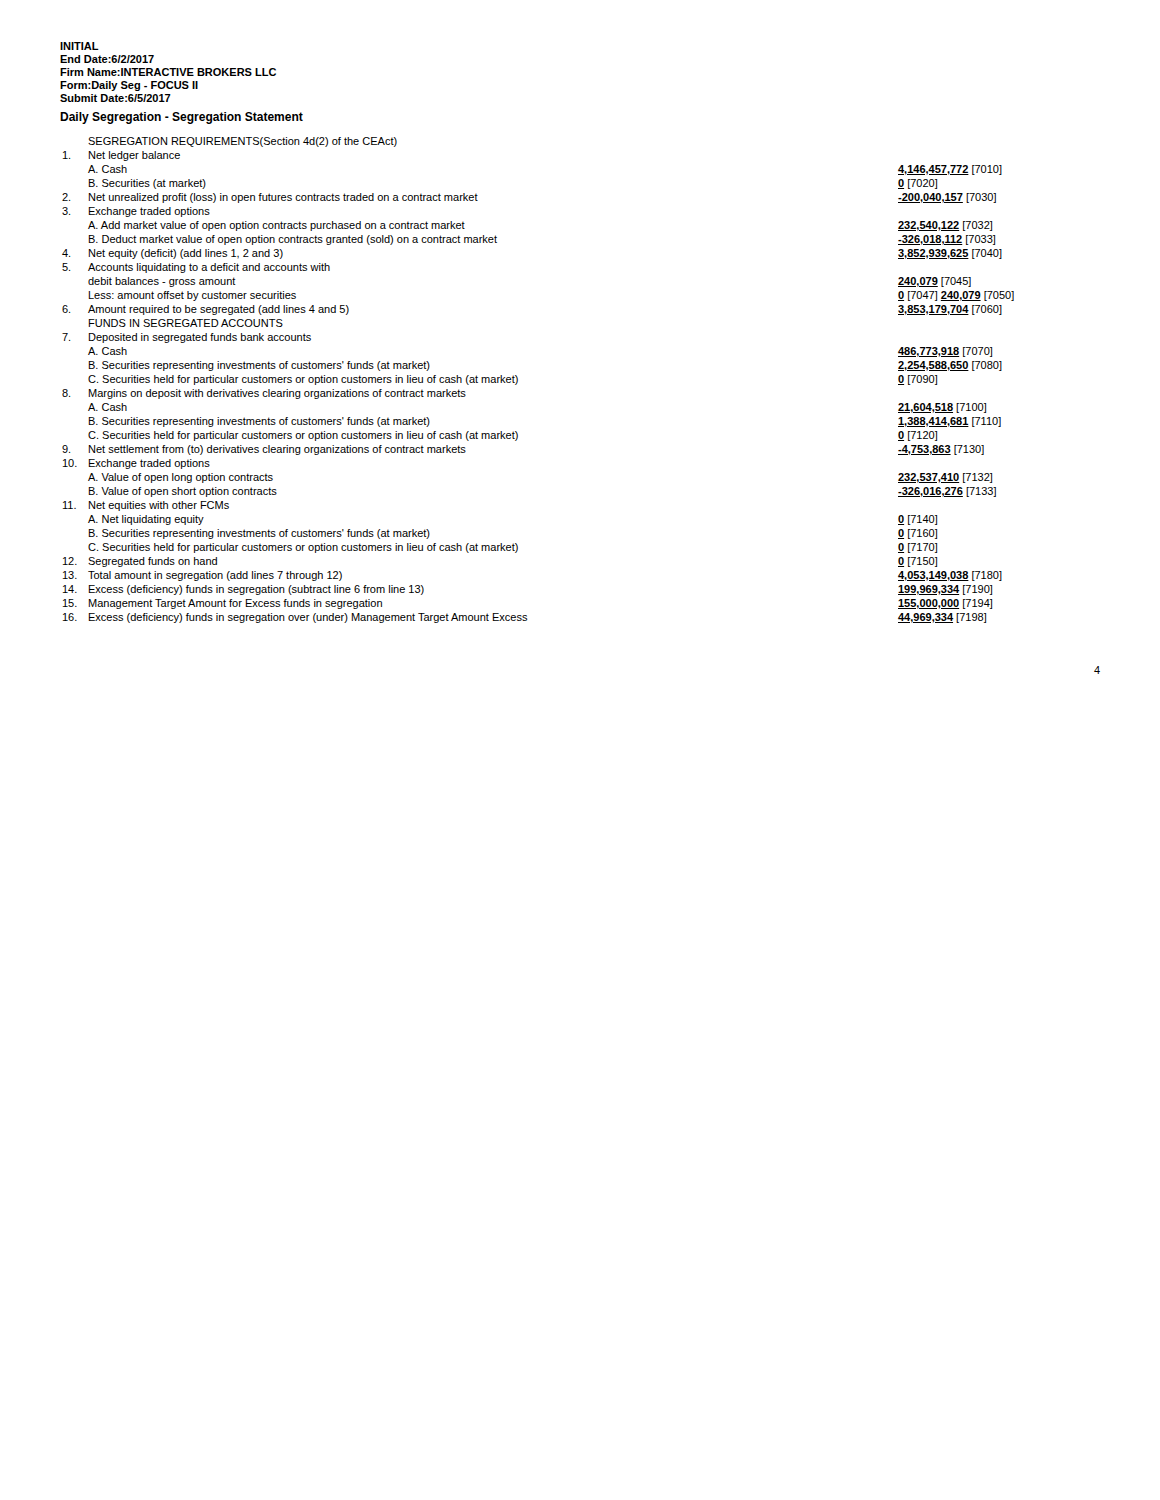INITIAL
End Date:6/2/2017
Firm Name:INTERACTIVE BROKERS LLC
Form:Daily Seg - FOCUS II
Submit Date:6/5/2017
Daily Segregation - Segregation Statement
| | SEGREGATION REQUIREMENTS(Section 4d(2) of the CEAct) | |
| 1. | Net ledger balance | |
| | A. Cash | 4,146,457,772 [7010] |
| | B. Securities (at market) | 0 [7020] |
| 2. | Net unrealized profit (loss) in open futures contracts traded on a contract market | -200,040,157 [7030] |
| 3. | Exchange traded options | |
| | A. Add market value of open option contracts purchased on a contract market | 232,540,122 [7032] |
| | B. Deduct market value of open option contracts granted (sold) on a contract market | -326,018,112 [7033] |
| 4. | Net equity (deficit) (add lines 1, 2 and 3) | 3,852,939,625 [7040] |
| 5. | Accounts liquidating to a deficit and accounts with | |
| | debit balances - gross amount | 240,079 [7045] |
| | Less: amount offset by customer securities | 0 [7047] 240,079 [7050] |
| 6. | Amount required to be segregated (add lines 4 and 5) | 3,853,179,704 [7060] |
| | FUNDS IN SEGREGATED ACCOUNTS | |
| 7. | Deposited in segregated funds bank accounts | |
| | A. Cash | 486,773,918 [7070] |
| | B. Securities representing investments of customers' funds (at market) | 2,254,588,650 [7080] |
| | C. Securities held for particular customers or option customers in lieu of cash (at market) | 0 [7090] |
| 8. | Margins on deposit with derivatives clearing organizations of contract markets | |
| | A. Cash | 21,604,518 [7100] |
| | B. Securities representing investments of customers' funds (at market) | 1,388,414,681 [7110] |
| | C. Securities held for particular customers or option customers in lieu of cash (at market) | 0 [7120] |
| 9. | Net settlement from (to) derivatives clearing organizations of contract markets | -4,753,863 [7130] |
| 10. | Exchange traded options | |
| | A. Value of open long option contracts | 232,537,410 [7132] |
| | B. Value of open short option contracts | -326,016,276 [7133] |
| 11. | Net equities with other FCMs | |
| | A. Net liquidating equity | 0 [7140] |
| | B. Securities representing investments of customers' funds (at market) | 0 [7160] |
| | C. Securities held for particular customers or option customers in lieu of cash (at market) | 0 [7170] |
| 12. | Segregated funds on hand | 0 [7150] |
| 13. | Total amount in segregation (add lines 7 through 12) | 4,053,149,038 [7180] |
| 14. | Excess (deficiency) funds in segregation (subtract line 6 from line 13) | 199,969,334 [7190] |
| 15. | Management Target Amount for Excess funds in segregation | 155,000,000 [7194] |
| 16. | Excess (deficiency) funds in segregation over (under) Management Target Amount Excess | 44,969,334 [7198] |
4